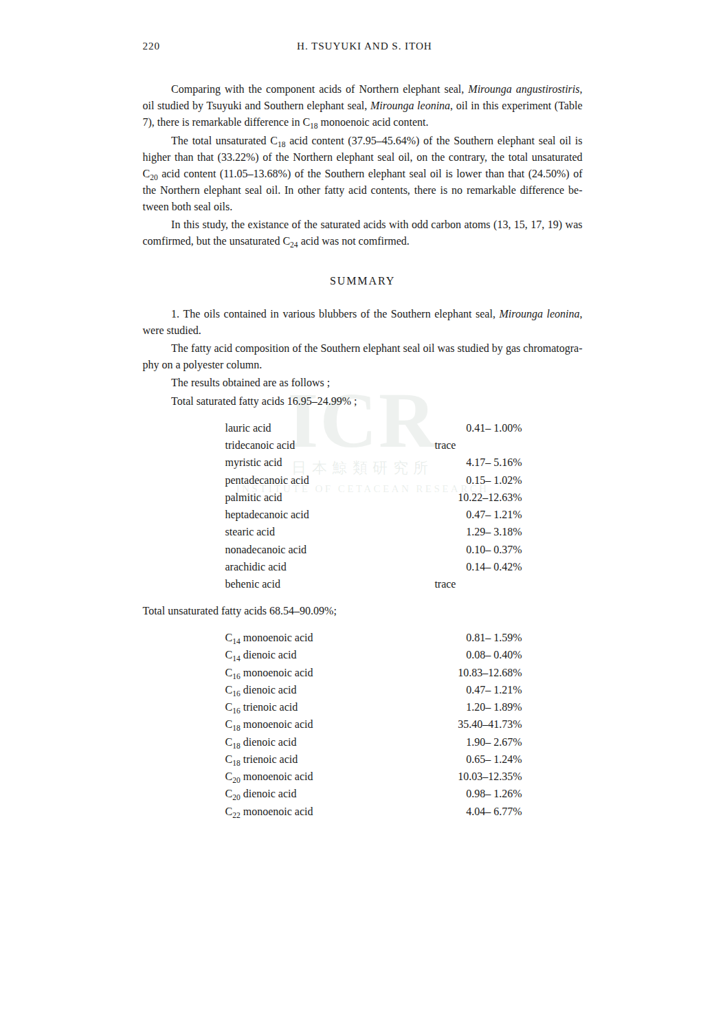ICR
日本鯨類研究所
INSTITUTE OF CETACEAN RESEARCH
220 H. TSUYUKI AND S. ITOH
Comparing with the component acids of Northern elephant seal, Mirounga angustirostiris, oil studied by Tsuyuki and Southern elephant seal, Mirounga leonina, oil in this experiment (Table 7), there is remarkable difference in C18 monoenoic acid content.
The total unsaturated C18 acid content (37.95–45.64%) of the Southern elephant seal oil is higher than that (33.22%) of the Northern elephant seal oil, on the contrary, the total unsaturated C20 acid content (11.05–13.68%) of the Southern elephant seal oil is lower than that (24.50%) of the Northern elephant seal oil. In other fatty acid contents, there is no remarkable difference between both seal oils.
In this study, the existance of the saturated acids with odd carbon atoms (13, 15, 17, 19) was comfirmed, but the unsaturated C24 acid was not comfirmed.
SUMMARY
1. The oils contained in various blubbers of the Southern elephant seal, Mirounga leonina, were studied.
The fatty acid composition of the Southern elephant seal oil was studied by gas chromatography on a polyester column.
The results obtained are as follows ;
Total saturated fatty acids 16.95–24.99% ;
| lauric acid | 0.41– 1.00% |
| tridecanoic acid | trace |
| myristic acid | 4.17– 5.16% |
| pentadecanoic acid | 0.15– 1.02% |
| palmitic acid | 10.22–12.63% |
| heptadecanoic acid | 0.47– 1.21% |
| stearic acid | 1.29– 3.18% |
| nonadecanoic acid | 0.10– 0.37% |
| arachidic acid | 0.14– 0.42% |
| behenic acid | trace |
Total unsaturated fatty acids 68.54–90.09%;
| C 14 monoenoic acid | 0.81– 1.59% |
| C 14 dienoic acid | 0.08– 0.40% |
| C 16 monoenoic acid | 10.83–12.68% |
| C 16 dienoic acid | 0.47– 1.21% |
| C 16 trienoic acid | 1.20– 1.89% |
| C 18 monoenoic acid | 35.40–41.73% |
| C 18 dienoic acid | 1.90– 2.67% |
| C 18 trienoic acid | 0.65– 1.24% |
| C 20 monoenoic acid | 10.03–12.35% |
| C 20 dienoic acid | 0.98– 1.26% |
| C 22 monoenoic acid | 4.04– 6.77% |